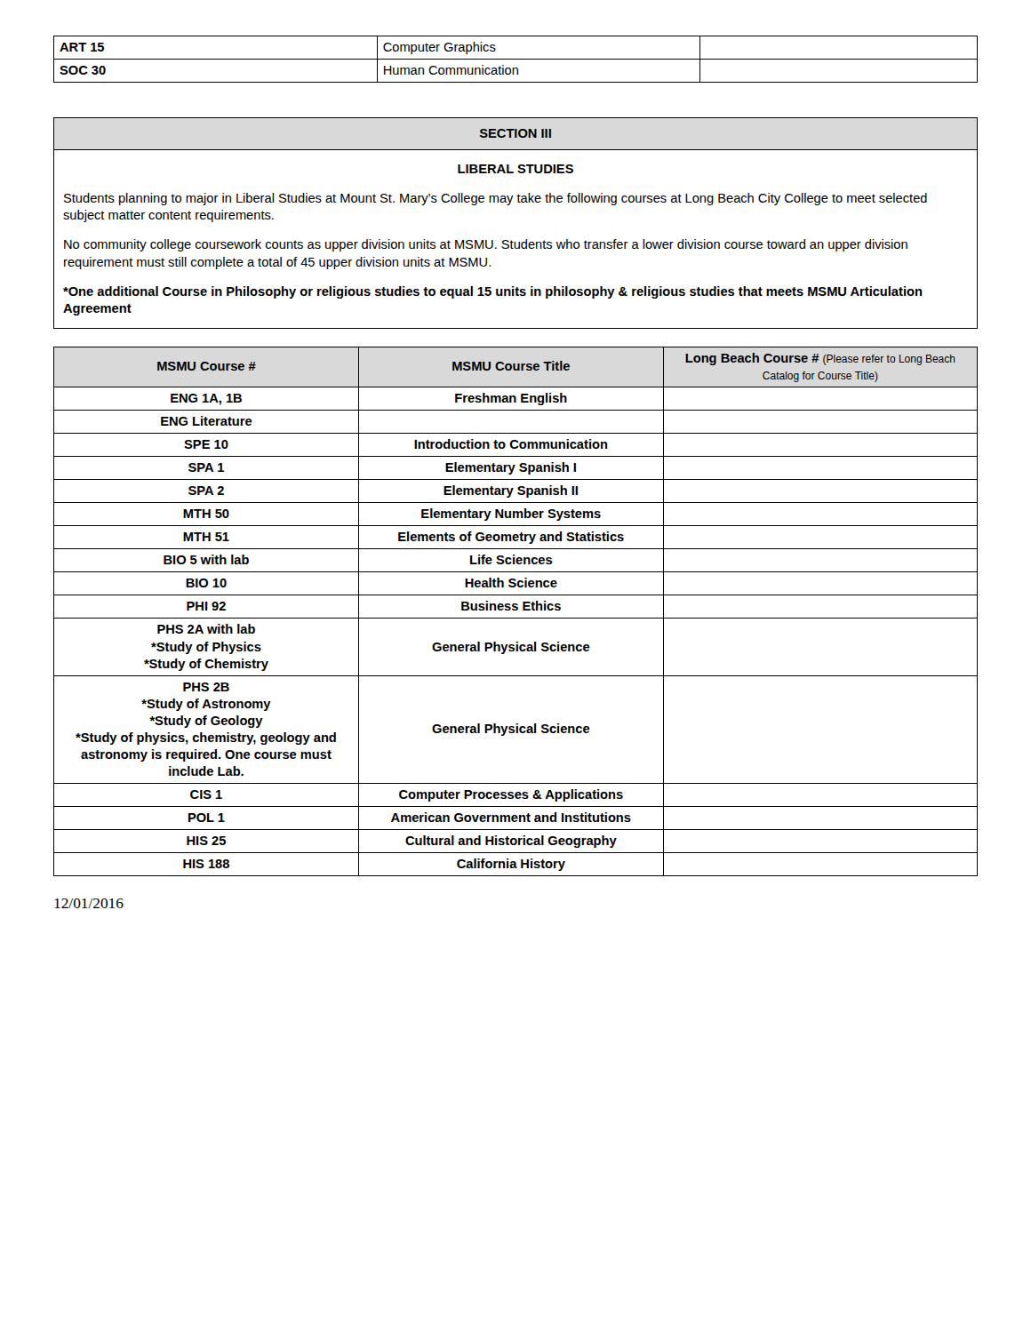| ART 15 | Computer Graphics | |
| SOC 30 | Human Communication | |
SECTION III
LIBERAL STUDIES
Students planning to major in Liberal Studies at Mount St. Mary’s College may take the following courses at Long Beach City College to meet selected subject matter content requirements.
No community college coursework counts as upper division units at MSMU. Students who transfer a lower division course toward an upper division requirement must still complete a total of 45 upper division units at MSMU.
*One additional Course in Philosophy or religious studies to equal 15 units in philosophy & religious studies that meets MSMU Articulation Agreement
| MSMU Course # | MSMU Course Title | Long Beach Course # (Please refer to Long Beach Catalog for Course Title) |
| --- | --- | --- |
| ENG 1A, 1B | Freshman English | |
| ENG Literature | | |
| SPE 10 | Introduction to Communication | |
| SPA 1 | Elementary Spanish I | |
| SPA 2 | Elementary Spanish II | |
| MTH 50 | Elementary Number Systems | |
| MTH 51 | Elements of Geometry and Statistics | |
| BIO 5 with lab | Life Sciences | |
| BIO 10 | Health Science | |
| PHI 92 | Business Ethics | |
| PHS 2A with lab *Study of Physics *Study of Chemistry | General Physical Science | |
| PHS 2B *Study of Astronomy *Study of Geology *Study of physics, chemistry, geology and astronomy is required. One course must include Lab. | General Physical Science | |
| CIS 1 | Computer Processes & Applications | |
| POL 1 | American Government and Institutions | |
| HIS 25 | Cultural and Historical Geography | |
| HIS 188 | California History | |
12/01/2016